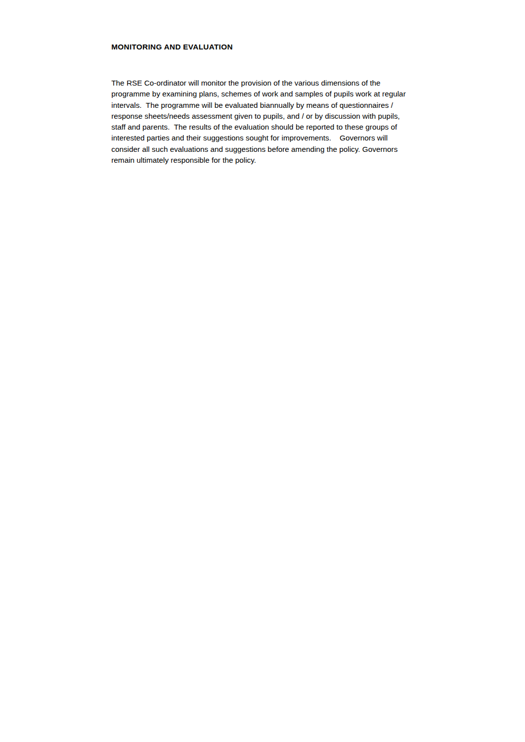MONITORING AND EVALUATION
The RSE Co-ordinator will monitor the provision of the various dimensions of the programme by examining plans, schemes of work and samples of pupils work at regular intervals. The programme will be evaluated biannually by means of questionnaires / response sheets/needs assessment given to pupils, and / or by discussion with pupils, staff and parents. The results of the evaluation should be reported to these groups of interested parties and their suggestions sought for improvements. Governors will consider all such evaluations and suggestions before amending the policy. Governors remain ultimately responsible for the policy.